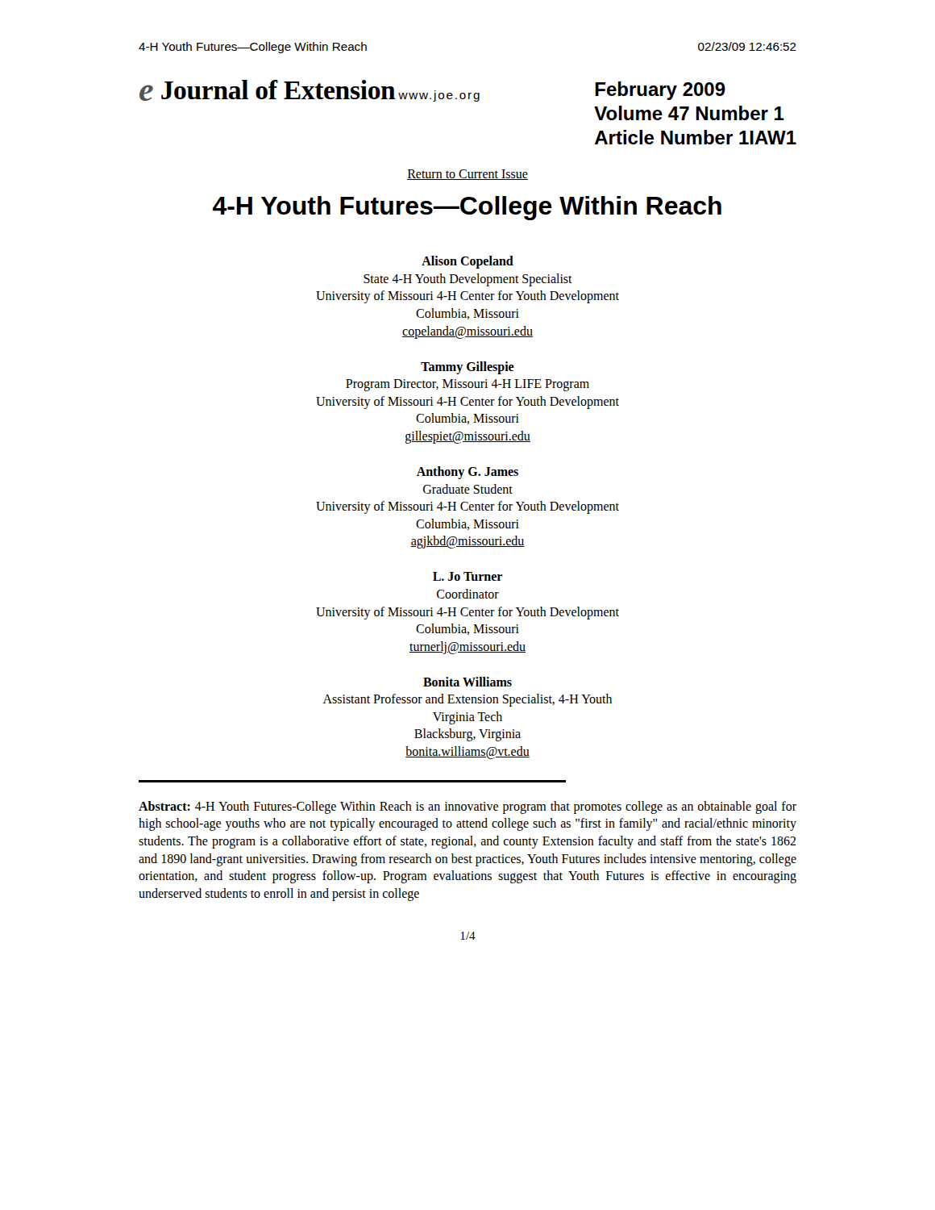4-H Youth Futures—College Within Reach 02/23/09 12:46:52
e Journal of Extension www.joe.org
February 2009
Volume 47 Number 1
Article Number 1IAW1
Return to Current Issue
4-H Youth Futures—College Within Reach
Alison Copeland State 4-H Youth Development Specialist University of Missouri 4-H Center for Youth Development Columbia, Missouri copelanda@missouri.edu
Tammy Gillespie Program Director, Missouri 4-H LIFE Program University of Missouri 4-H Center for Youth Development Columbia, Missouri gillespiet@missouri.edu
Anthony G. James Graduate Student University of Missouri 4-H Center for Youth Development Columbia, Missouri agjkbd@missouri.edu
L. Jo Turner Coordinator University of Missouri 4-H Center for Youth Development Columbia, Missouri turnerlj@missouri.edu
Bonita Williams Assistant Professor and Extension Specialist, 4-H Youth Virginia Tech Blacksburg, Virginia bonita.williams@vt.edu
Abstract: 4-H Youth Futures-College Within Reach is an innovative program that promotes college as an obtainable goal for high school-age youths who are not typically encouraged to attend college such as "first in family" and racial/ethnic minority students. The program is a collaborative effort of state, regional, and county Extension faculty and staff from the state's 1862 and 1890 land-grant universities. Drawing from research on best practices, Youth Futures includes intensive mentoring, college orientation, and student progress follow-up. Program evaluations suggest that Youth Futures is effective in encouraging underserved students to enroll in and persist in college
1/4